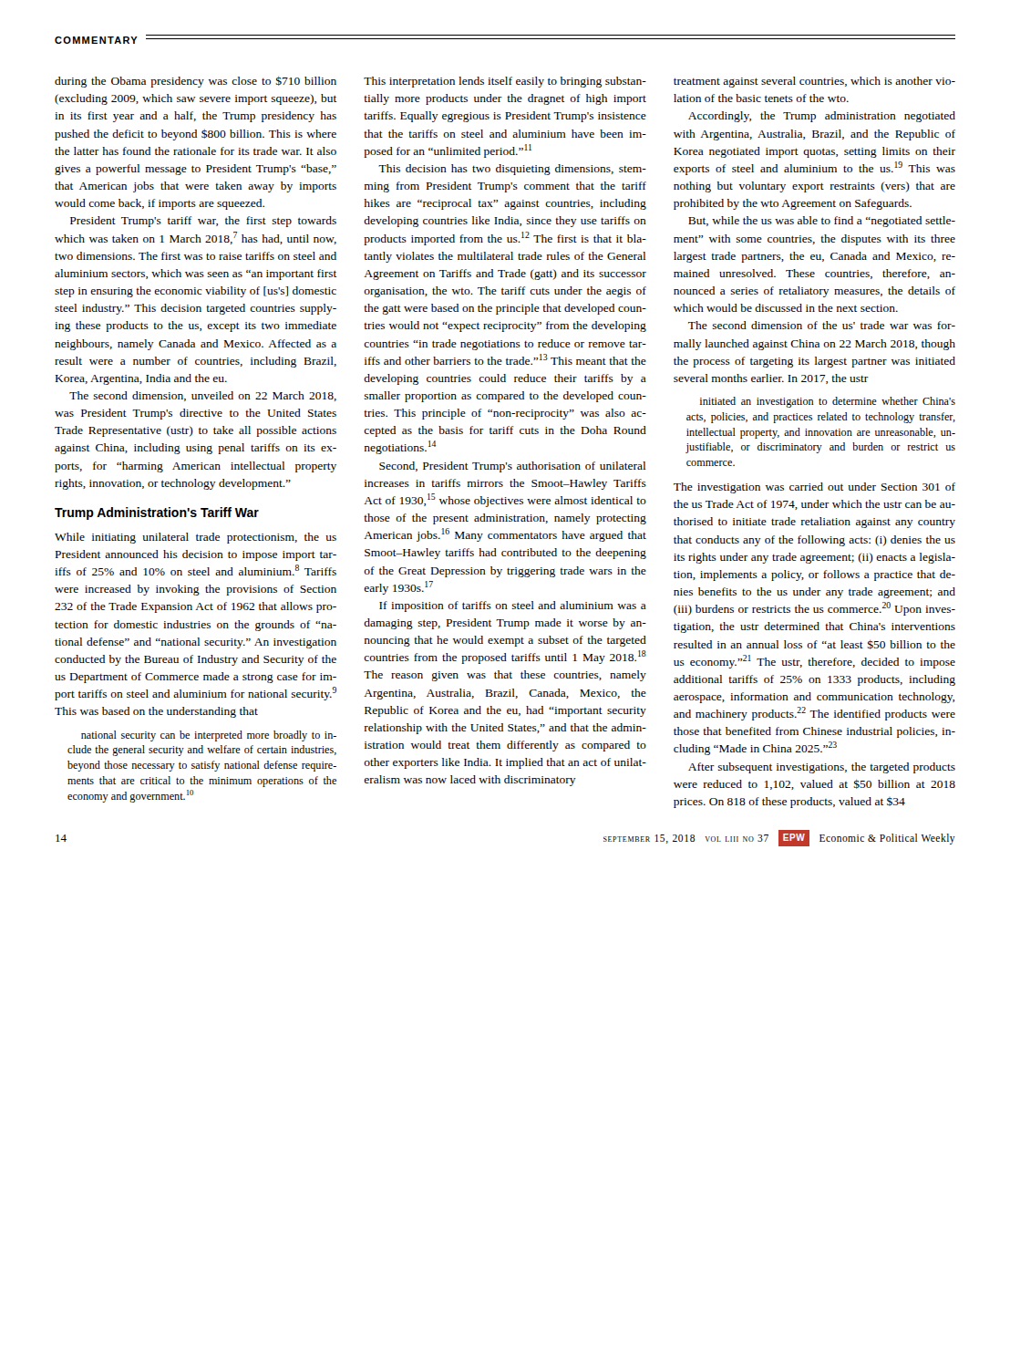Commentary
during the Obama presidency was close to $710 billion (excluding 2009, which saw severe import squeeze), but in its first year and a half, the Trump presidency has pushed the deficit to beyond $800 billion. This is where the latter has found the rationale for its trade war. It also gives a powerful message to President Trump's “base,” that American jobs that were taken away by imports would come back, if imports are squeezed.
President Trump's tariff war, the first step towards which was taken on 1 March 2018,7 has had, until now, two dimensions. The first was to raise tariffs on steel and aluminium sectors, which was seen as “an important first step in ensuring the economic viability of [us's] domestic steel industry.” This decision targeted countries supplying these products to the us, except its two immediate neighbours, namely Canada and Mexico. Affected as a result were a number of countries, including Brazil, Korea, Argentina, India and the eu.
The second dimension, unveiled on 22 March 2018, was President Trump's directive to the United States Trade Representative (ustr) to take all possible actions against China, including using penal tariffs on its exports, for “harming American intellectual property rights, innovation, or technology development.”
Trump Administration's Tariff War
While initiating unilateral trade protectionism, the us President announced his decision to impose import tariffs of 25% and 10% on steel and aluminium.8 Tariffs were increased by invoking the provisions of Section 232 of the Trade Expansion Act of 1962 that allows protection for domestic industries on the grounds of “national defense” and “national security.” An investigation conducted by the Bureau of Industry and Security of the us Department of Commerce made a strong case for import tariffs on steel and aluminium for national security.9 This was based on the understanding that
national security can be interpreted more broadly to include the general security and welfare of certain industries, beyond those necessary to satisfy national defense requirements that are critical to the minimum operations of the economy and government.10
This interpretation lends itself easily to bringing substantially more products under the dragnet of high import tariffs. Equally egregious is President Trump's insistence that the tariffs on steel and aluminium have been imposed for an “unlimited period.”11
This decision has two disquieting dimensions, stemming from President Trump's comment that the tariff hikes are “reciprocal tax” against countries, including developing countries like India, since they use tariffs on products imported from the us.12 The first is that it blatantly violates the multilateral trade rules of the General Agreement on Tariffs and Trade (gatt) and its successor organisation, the wto. The tariff cuts under the aegis of the gatt were based on the principle that developed countries would not “expect reciprocity” from the developing countries “in trade negotiations to reduce or remove tariffs and other barriers to the trade.”13 This meant that the developing countries could reduce their tariffs by a smaller proportion as compared to the developed countries. This principle of “non-reciprocity” was also accepted as the basis for tariff cuts in the Doha Round negotiations.14
Second, President Trump's authorisation of unilateral increases in tariffs mirrors the Smoot–Hawley Tariffs Act of 1930,15 whose objectives were almost identical to those of the present administration, namely protecting American jobs.16 Many commentators have argued that Smoot–Hawley tariffs had contributed to the deepening of the Great Depression by triggering trade wars in the early 1930s.17
If imposition of tariffs on steel and aluminium was a damaging step, President Trump made it worse by announcing that he would exempt a subset of the targeted countries from the proposed tariffs until 1 May 2018.18 The reason given was that these countries, namely Argentina, Australia, Brazil, Canada, Mexico, the Republic of Korea and the eu, had “important security relationship with the United States,” and that the administration would treat them differently as compared to other exporters like India. It implied that an act of unilateralism was now laced with discriminatory
treatment against several countries, which is another violation of the basic tenets of the wto.
Accordingly, the Trump administration negotiated with Argentina, Australia, Brazil, and the Republic of Korea negotiated import quotas, setting limits on their exports of steel and aluminium to the us.19 This was nothing but voluntary export restraints (vers) that are prohibited by the wto Agreement on Safeguards.
But, while the us was able to find a “negotiated settlement” with some countries, the disputes with its three largest trade partners, the eu, Canada and Mexico, remained unresolved. These countries, therefore, announced a series of retaliatory measures, the details of which would be discussed in the next section.
The second dimension of the us' trade war was formally launched against China on 22 March 2018, though the process of targeting its largest partner was initiated several months earlier. In 2017, the ustr
initiated an investigation to determine whether China's acts, policies, and practices related to technology transfer, intellectual property, and innovation are unreasonable, unjustifiable, or discriminatory and burden or restrict us commerce.
The investigation was carried out under Section 301 of the us Trade Act of 1974, under which the ustr can be authorised to initiate trade retaliation against any country that conducts any of the following acts: (i) denies the us its rights under any trade agreement; (ii) enacts a legislation, implements a policy, or follows a practice that denies benefits to the us under any trade agreement; and (iii) burdens or restricts the us commerce.20 Upon investigation, the ustr determined that China's interventions resulted in an annual loss of “at least $50 billion to the us economy.”21 The ustr, therefore, decided to impose additional tariffs of 25% on 1333 products, including aerospace, information and communication technology, and machinery products.22 The identified products were those that benefited from Chinese industrial policies, including “Made in China 2025.”23
After subsequent investigations, the targeted products were reduced to 1,102, valued at $50 billion at 2018 prices. On 818 of these products, valued at $34
14
september 15, 2018 vol liii no 37 EPW Economic & Political Weekly